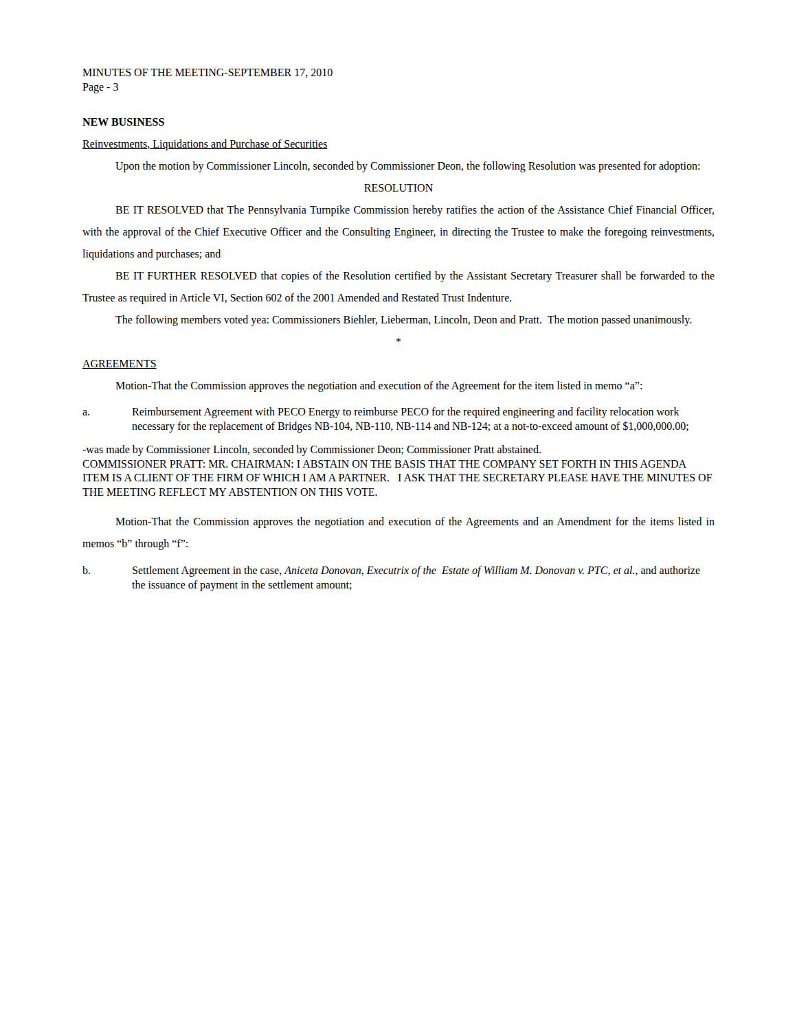MINUTES OF THE MEETING-SEPTEMBER 17, 2010 Page - 3
NEW BUSINESS
Reinvestments, Liquidations and Purchase of Securities
Upon the motion by Commissioner Lincoln, seconded by Commissioner Deon, the following Resolution was presented for adoption:
RESOLUTION
BE IT RESOLVED that The Pennsylvania Turnpike Commission hereby ratifies the action of the Assistance Chief Financial Officer, with the approval of the Chief Executive Officer and the Consulting Engineer, in directing the Trustee to make the foregoing reinvestments, liquidations and purchases; and
BE IT FURTHER RESOLVED that copies of the Resolution certified by the Assistant Secretary Treasurer shall be forwarded to the Trustee as required in Article VI, Section 602 of the 2001 Amended and Restated Trust Indenture.
The following members voted yea: Commissioners Biehler, Lieberman, Lincoln, Deon and Pratt. The motion passed unanimously.
*
AGREEMENTS
Motion-That the Commission approves the negotiation and execution of the Agreement for the item listed in memo “a”:
a. Reimbursement Agreement with PECO Energy to reimburse PECO for the required engineering and facility relocation work necessary for the replacement of Bridges NB-104, NB-110, NB-114 and NB-124; at a not-to-exceed amount of $1,000,000.00;
-was made by Commissioner Lincoln, seconded by Commissioner Deon; Commissioner Pratt abstained.
COMMISSIONER PRATT: MR. CHAIRMAN: I ABSTAIN ON THE BASIS THAT THE COMPANY SET FORTH IN THIS AGENDA ITEM IS A CLIENT OF THE FIRM OF WHICH I AM A PARTNER. I ASK THAT THE SECRETARY PLEASE HAVE THE MINUTES OF THE MEETING REFLECT MY ABSTENTION ON THIS VOTE.
Motion-That the Commission approves the negotiation and execution of the Agreements and an Amendment for the items listed in memos “b” through “f”:
b. Settlement Agreement in the case, Aniceta Donovan, Executrix of the Estate of William M. Donovan v. PTC, et al., and authorize the issuance of payment in the settlement amount;